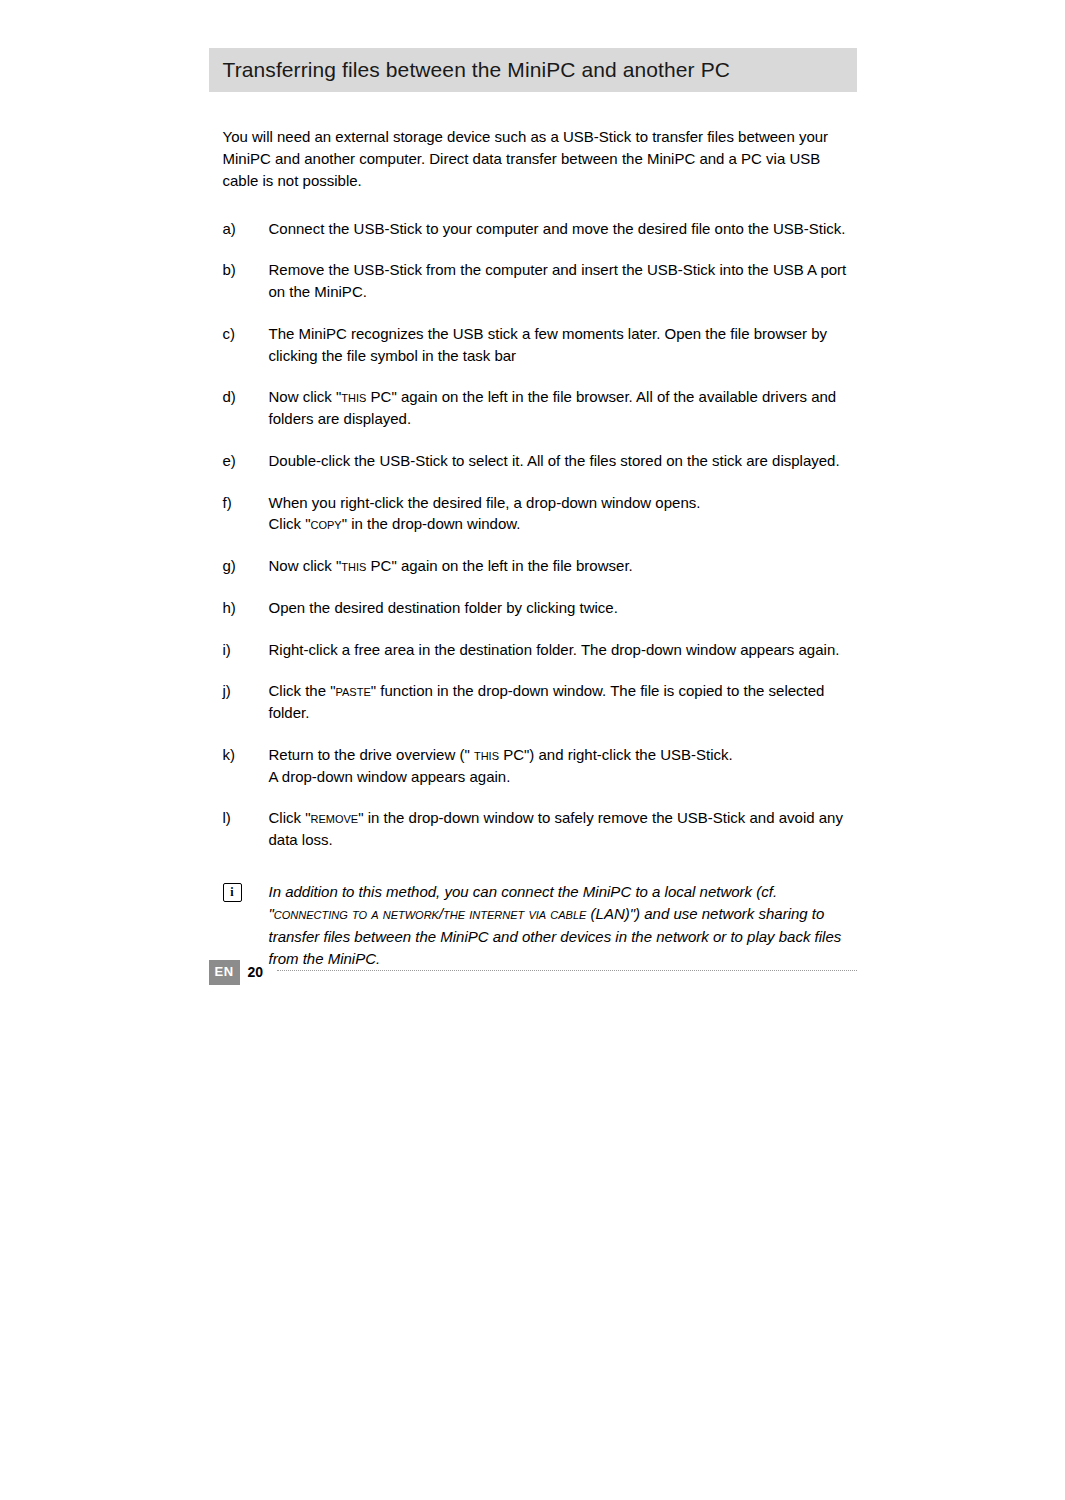Transferring files between the MiniPC and another PC
You will need an external storage device such as a USB-Stick to transfer files between your MiniPC and another computer. Direct data transfer between the MiniPC and a PC via USB cable is not possible.
a) Connect the USB-Stick to your computer and move the desired file onto the USB-Stick.
b) Remove the USB-Stick from the computer and insert the USB-Stick into the USB A port on the MiniPC.
c) The MiniPC recognizes the USB stick a few moments later. Open the file browser by clicking the file symbol in the task bar
d) Now click "This PC" again on the left in the file browser. All of the available drivers and folders are displayed.
e) Double-click the USB-Stick to select it. All of the files stored on the stick are displayed.
f) When you right-click the desired file, a drop-down window opens.
Click "Copy" in the drop-down window.
g) Now click "This PC" again on the left in the file browser.
h) Open the desired destination folder by clicking twice.
i) Right-click a free area in the destination folder. The drop-down window appears again.
j) Click the "Paste" function in the drop-down window. The file is copied to the selected folder.
k) Return to the drive overview (" This PC") and right-click the USB-Stick.
A drop-down window appears again.
l) Click "Remove" in the drop-down window to safely remove the USB-Stick and avoid any data loss.
i In addition to this method, you can connect the MiniPC to a local network (cf. "Connecting to a network/the Internet via cable (LAN)") and use network sharing to transfer files between the MiniPC and other devices in the network or to play back files from the MiniPC.
EN 20